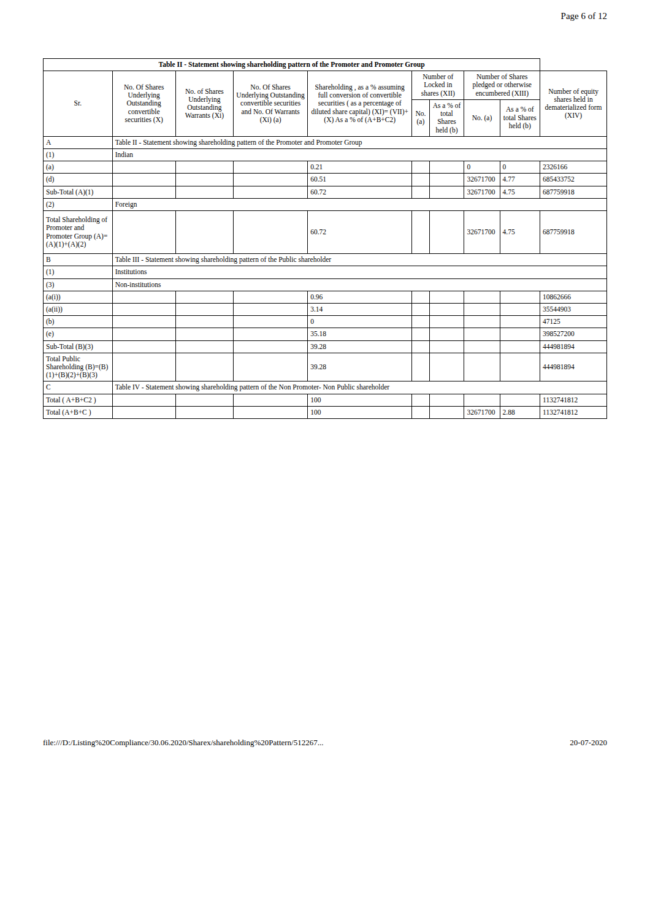Page 6 of 12
| Table II - Statement showing shareholding pattern of the Promoter and Promoter Group |
| Sr. | No. Of Shares Underlying Outstanding convertible securities (X) | No. of Shares Underlying Outstanding Warrants (Xi) | No. Of Shares Underlying Outstanding convertible securities and No. Of Warrants (Xi) (a) | Shareholding , as a % assuming full conversion of convertible securities ( as a percentage of diluted share capital) (XI)= (VII)+(X) As a % of (A+B+C2) | Number of Locked in shares (XII) | Number of Shares pledged or otherwise encumbered (XIII) | Number of equity shares held in dematerialized form (XIV) |
| No. (a) | As a % of total Shares held (b) | No. (a) | As a % of total Shares held (b) |
| A | Table II - Statement showing shareholding pattern of the Promoter and Promoter Group |
| (1) | Indian |
| (a) | | | | 0.21 | | | 0 | 0 | 2326166 |
| (d) | | | | 60.51 | | | 32671700 | 4.77 | 685433752 |
| Sub-Total (A)(1) | | | | 60.72 | | | 32671700 | 4.75 | 687759918 |
| (2) | Foreign |
| Total Shareholding of Promoter and Promoter Group (A)=(A)(1)+(A)(2) | | | | 60.72 | | | 32671700 | 4.75 | 687759918 |
| B | Table III - Statement showing shareholding pattern of the Public shareholder |
| (1) | Institutions |
| (3) | Non-institutions |
| (a(i)) | | | | 0.96 | | | | | 10862666 |
| (a(ii)) | | | | 3.14 | | | | | 35544903 |
| (b) | | | | 0 | | | | | 47125 |
| (e) | | | | 35.18 | | | | | 398527200 |
| Sub-Total (B)(3) | | | | 39.28 | | | | | 444981894 |
| Total Public Shareholding (B)=(B)(1)+(B)(2)+(B)(3) | | | | 39.28 | | | | | 444981894 |
| C | Table IV - Statement showing shareholding pattern of the Non Promoter- Non Public shareholder |
| Total ( A+B+C2 ) | | | | 100 | | | | | 1132741812 |
| Total (A+B+C ) | | | | 100 | | | 32671700 | 2.88 | 1132741812 |
20-07-2020 file:///D:/Listing%20Compliance/30.06.2020/Sharex/shareholding%20Pattern/512267...